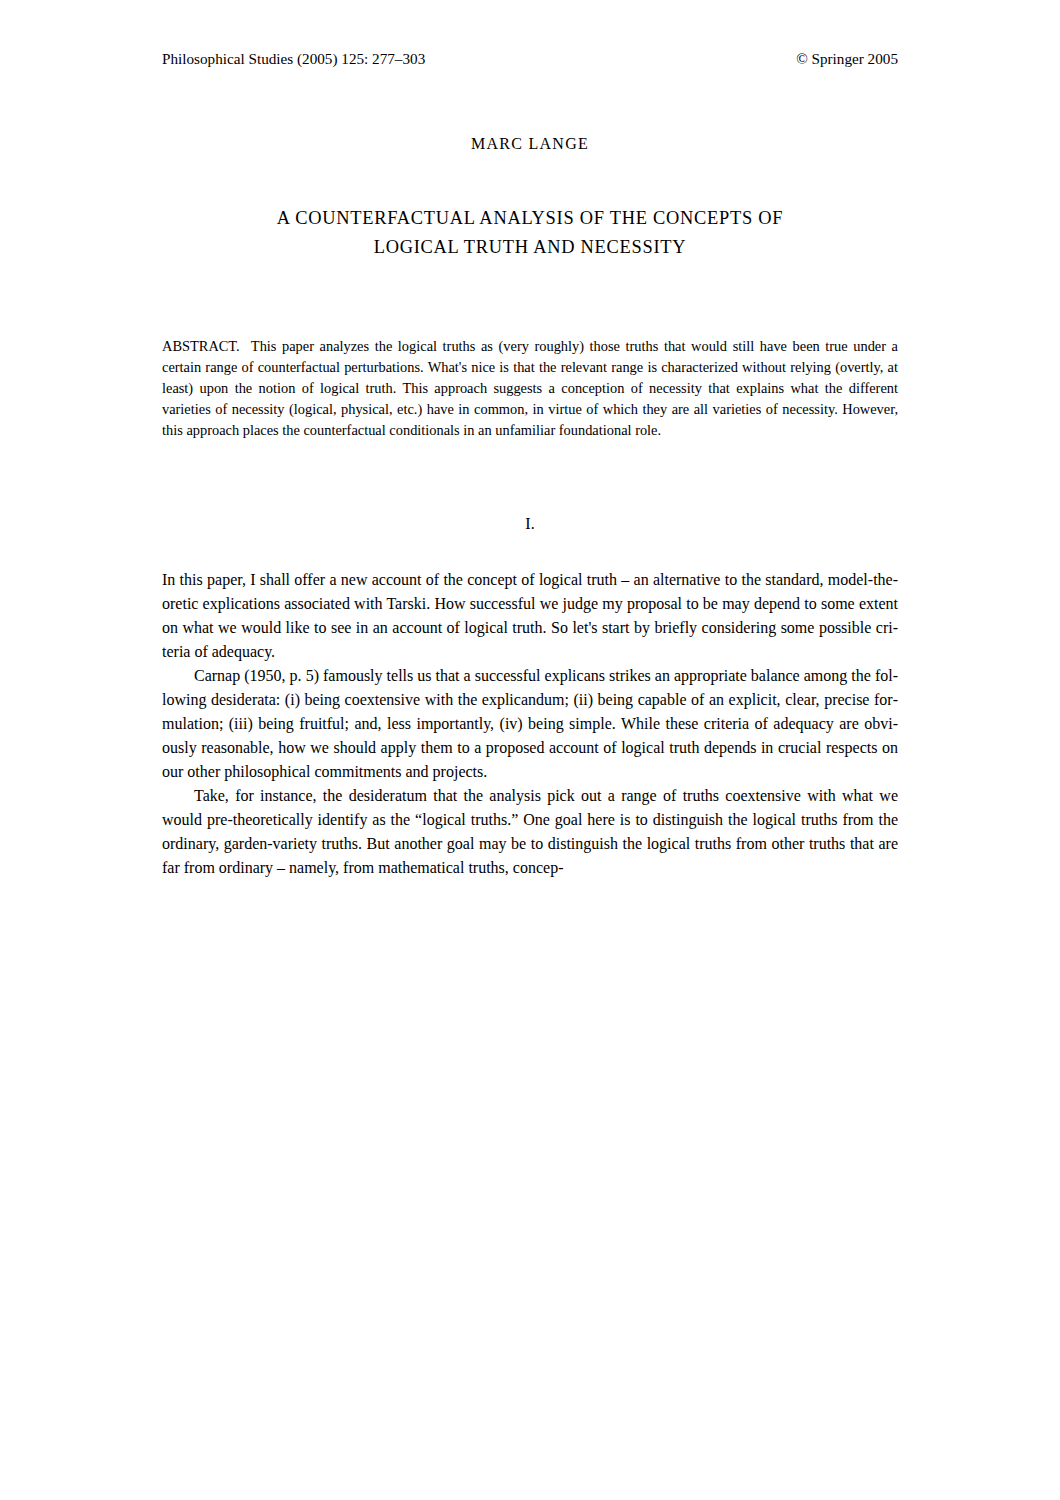Philosophical Studies (2005) 125: 277–303 © Springer 2005
MARC LANGE
A Counterfactual Analysis of the Concepts of
Logical Truth and Necessity
Abstract. This paper analyzes the logical truths as (very roughly) those truths that would still have been true under a certain range of counterfactual perturbations. What's nice is that the relevant range is characterized without relying (overtly, at least) upon the notion of logical truth. This approach suggests a conception of necessity that explains what the different varieties of necessity (logical, physical, etc.) have in common, in virtue of which they are all varieties of necessity. However, this approach places the counterfactual conditionals in an unfamiliar foundational role.
I.
In this paper, I shall offer a new account of the concept of logical truth – an alternative to the standard, model-theoretic explications associated with Tarski. How successful we judge my proposal to be may depend to some extent on what we would like to see in an account of logical truth. So let's start by briefly considering some possible criteria of adequacy.
Carnap (1950, p. 5) famously tells us that a successful explicans strikes an appropriate balance among the following desiderata: (i) being coextensive with the explicandum; (ii) being capable of an explicit, clear, precise formulation; (iii) being fruitful; and, less importantly, (iv) being simple. While these criteria of adequacy are obviously reasonable, how we should apply them to a proposed account of logical truth depends in crucial respects on our other philosophical commitments and projects.
Take, for instance, the desideratum that the analysis pick out a range of truths coextensive with what we would pre-theoretically identify as the “logical truths.” One goal here is to distinguish the logical truths from the ordinary, garden-variety truths. But another goal may be to distinguish the logical truths from other truths that are far from ordinary – namely, from mathematical truths, concep-